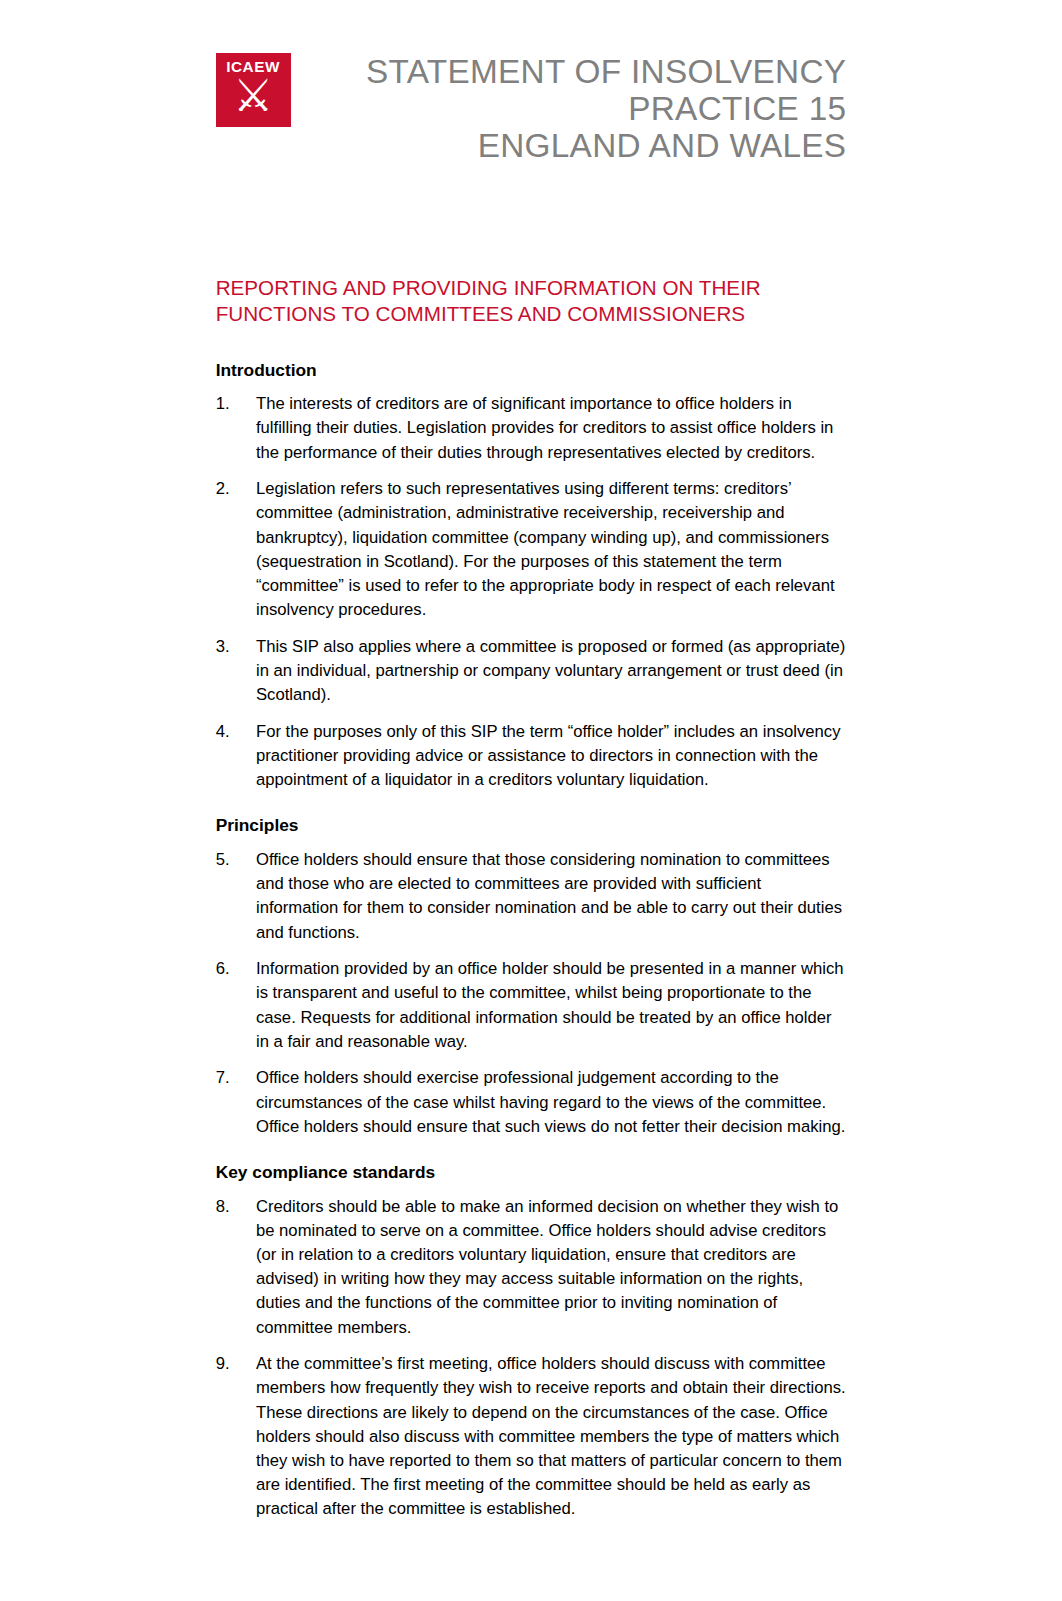ICAEW
⚔
STATEMENT OF INSOLVENCY PRACTICE 15
ENGLAND AND WALES
Reporting and providing information on their functions to committees and commissioners
Introduction
The interests of creditors are of significant importance to office holders in fulfilling their duties. Legislation provides for creditors to assist office holders in the performance of their duties through representatives elected by creditors.
Legislation refers to such representatives using different terms: creditors’ committee (administration, administrative receivership, receivership and bankruptcy), liquidation committee (company winding up), and commissioners (sequestration in Scotland). For the purposes of this statement the term “committee” is used to refer to the appropriate body in respect of each relevant insolvency procedures.
This SIP also applies where a committee is proposed or formed (as appropriate) in an individual, partnership or company voluntary arrangement or trust deed (in Scotland).
For the purposes only of this SIP the term “office holder” includes an insolvency practitioner providing advice or assistance to directors in connection with the appointment of a liquidator in a creditors voluntary liquidation.
Principles
Office holders should ensure that those considering nomination to committees and those who are elected to committees are provided with sufficient information for them to consider nomination and be able to carry out their duties and functions.
Information provided by an office holder should be presented in a manner which is transparent and useful to the committee, whilst being proportionate to the case. Requests for additional information should be treated by an office holder in a fair and reasonable way.
Office holders should exercise professional judgement according to the circumstances of the case whilst having regard to the views of the committee. Office holders should ensure that such views do not fetter their decision making.
Key compliance standards
Creditors should be able to make an informed decision on whether they wish to be nominated to serve on a committee. Office holders should advise creditors (or in relation to a creditors voluntary liquidation, ensure that creditors are advised) in writing how they may access suitable information on the rights, duties and the functions of the committee prior to inviting nomination of committee members.
At the committee’s first meeting, office holders should discuss with committee members how frequently they wish to receive reports and obtain their directions. These directions are likely to depend on the circumstances of the case. Office holders should also discuss with committee members the type of matters which they wish to have reported to them so that matters of particular concern to them are identified. The first meeting of the committee should be held as early as practical after the committee is established.